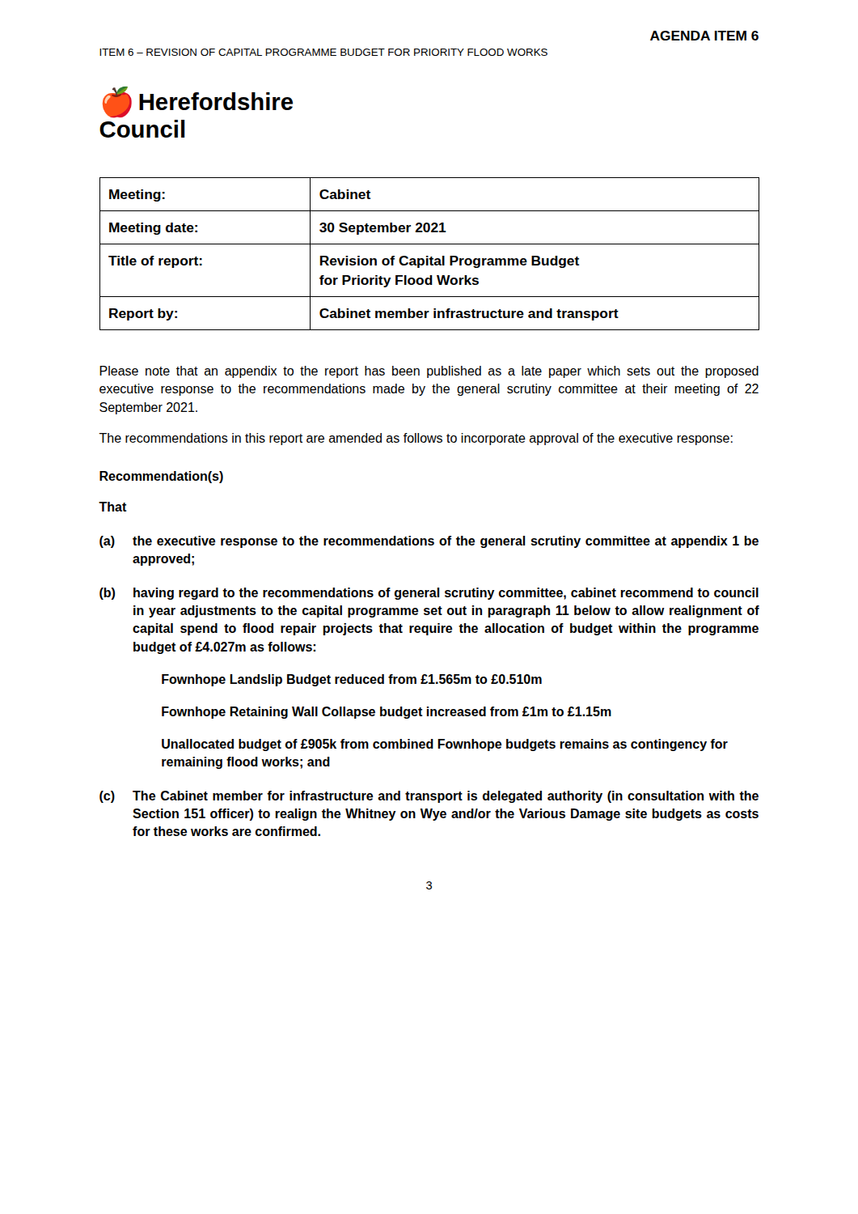AGENDA ITEM 6
ITEM 6 – REVISION OF CAPITAL PROGRAMME BUDGET FOR PRIORITY FLOOD WORKS
🍎Herefordshire
Council
| Meeting: | Cabinet |
| Meeting date: | 30 September 2021 |
| Title of report: | Revision of Capital Programme Budget for Priority Flood Works |
| Report by: | Cabinet member infrastructure and transport |
Please note that an appendix to the report has been published as a late paper which sets out the proposed executive response to the recommendations made by the general scrutiny committee at their meeting of 22 September 2021.
The recommendations in this report are amended as follows to incorporate approval of the executive response:
Recommendation(s)
That
(a) the executive response to the recommendations of the general scrutiny committee at appendix 1 be approved;
(b) having regard to the recommendations of general scrutiny committee, cabinet recommend to council in year adjustments to the capital programme set out in paragraph 11 below to allow realignment of capital spend to flood repair projects that require the allocation of budget within the programme budget of £4.027m as follows:
Fownhope Landslip Budget reduced from £1.565m to £0.510m
Fownhope Retaining Wall Collapse budget increased from £1m to £1.15m
Unallocated budget of £905k from combined Fownhope budgets remains as contingency for remaining flood works; and
(c) The Cabinet member for infrastructure and transport is delegated authority (in consultation with the Section 151 officer) to realign the Whitney on Wye and/or the Various Damage site budgets as costs for these works are confirmed.
3